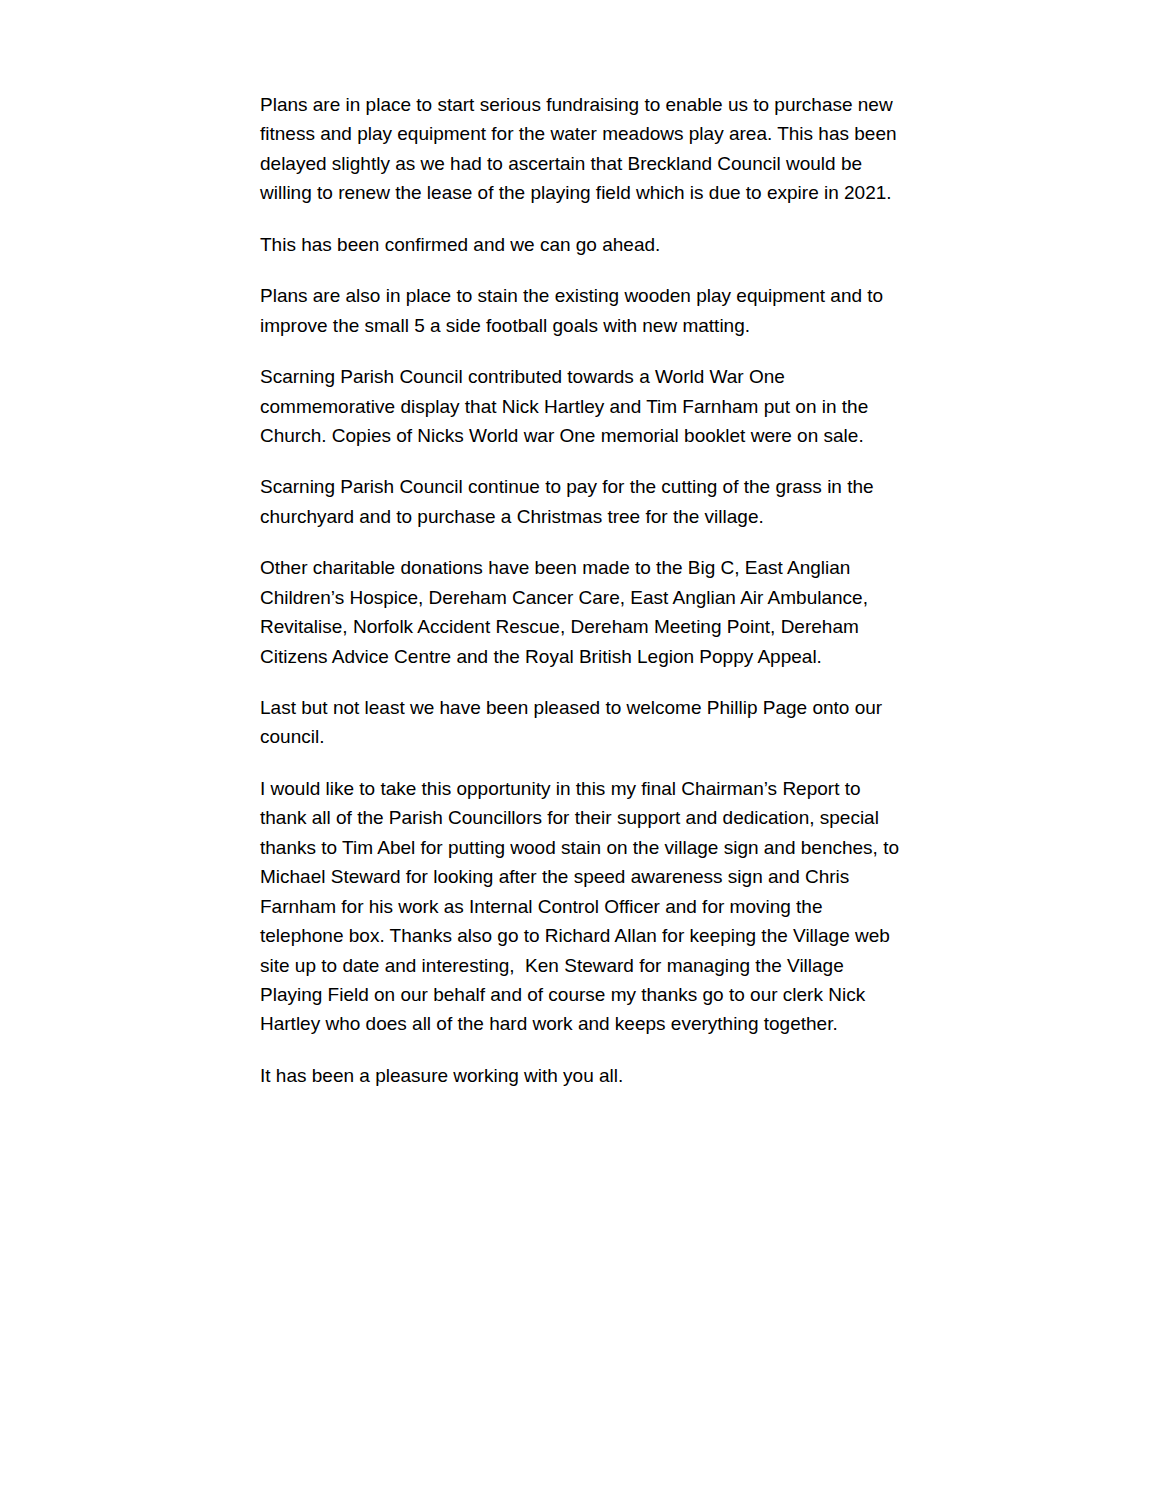Plans are in place to start serious fundraising to enable us to purchase new fitness and play equipment for the water meadows play area. This has been delayed slightly as we had to ascertain that Breckland Council would be willing to renew the lease of the playing field which is due to expire in 2021.
This has been confirmed and we can go ahead.
Plans are also in place to stain the existing wooden play equipment and to improve the small 5 a side football goals with new matting.
Scarning Parish Council contributed towards a World War One commemorative display that Nick Hartley and Tim Farnham put on in the Church. Copies of Nicks World war One memorial booklet were on sale.
Scarning Parish Council continue to pay for the cutting of the grass in the churchyard and to purchase a Christmas tree for the village.
Other charitable donations have been made to the Big C, East Anglian Children’s Hospice, Dereham Cancer Care, East Anglian Air Ambulance, Revitalise, Norfolk Accident Rescue, Dereham Meeting Point, Dereham Citizens Advice Centre and the Royal British Legion Poppy Appeal.
Last but not least we have been pleased to welcome Phillip Page onto our council.
I would like to take this opportunity in this my final Chairman’s Report to thank all of the Parish Councillors for their support and dedication, special thanks to Tim Abel for putting wood stain on the village sign and benches, to Michael Steward for looking after the speed awareness sign and Chris Farnham for his work as Internal Control Officer and for moving the telephone box. Thanks also go to Richard Allan for keeping the Village web site up to date and interesting, Ken Steward for managing the Village Playing Field on our behalf and of course my thanks go to our clerk Nick Hartley who does all of the hard work and keeps everything together.
It has been a pleasure working with you all.